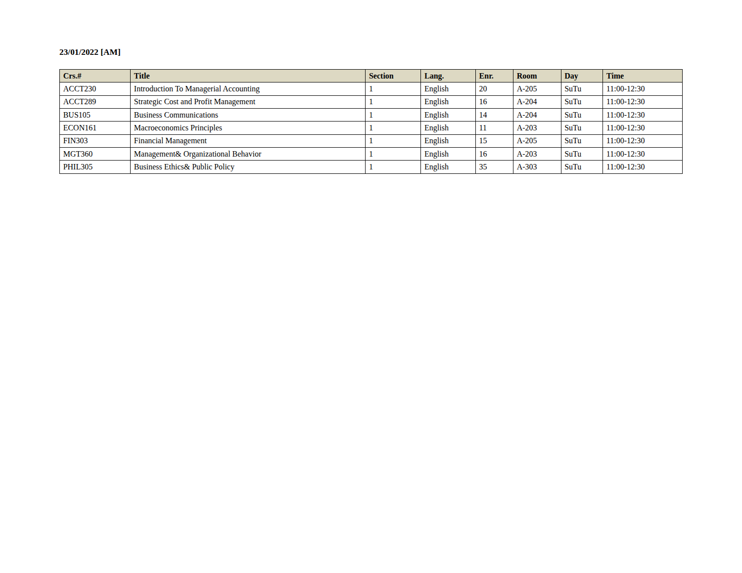23/01/2022 [AM]
| Crs.# | Title | Section | Lang. | Enr. | Room | Day | Time |
| --- | --- | --- | --- | --- | --- | --- | --- |
| ACCT230 | Introduction To Managerial Accounting | 1 | English | 20 | A-205 | SuTu | 11:00-12:30 |
| ACCT289 | Strategic Cost and Profit Management | 1 | English | 16 | A-204 | SuTu | 11:00-12:30 |
| BUS105 | Business Communications | 1 | English | 14 | A-204 | SuTu | 11:00-12:30 |
| ECON161 | Macroeconomics Principles | 1 | English | 11 | A-203 | SuTu | 11:00-12:30 |
| FIN303 | Financial Management | 1 | English | 15 | A-205 | SuTu | 11:00-12:30 |
| MGT360 | Management& Organizational Behavior | 1 | English | 16 | A-203 | SuTu | 11:00-12:30 |
| PHIL305 | Business Ethics& Public Policy | 1 | English | 35 | A-303 | SuTu | 11:00-12:30 |